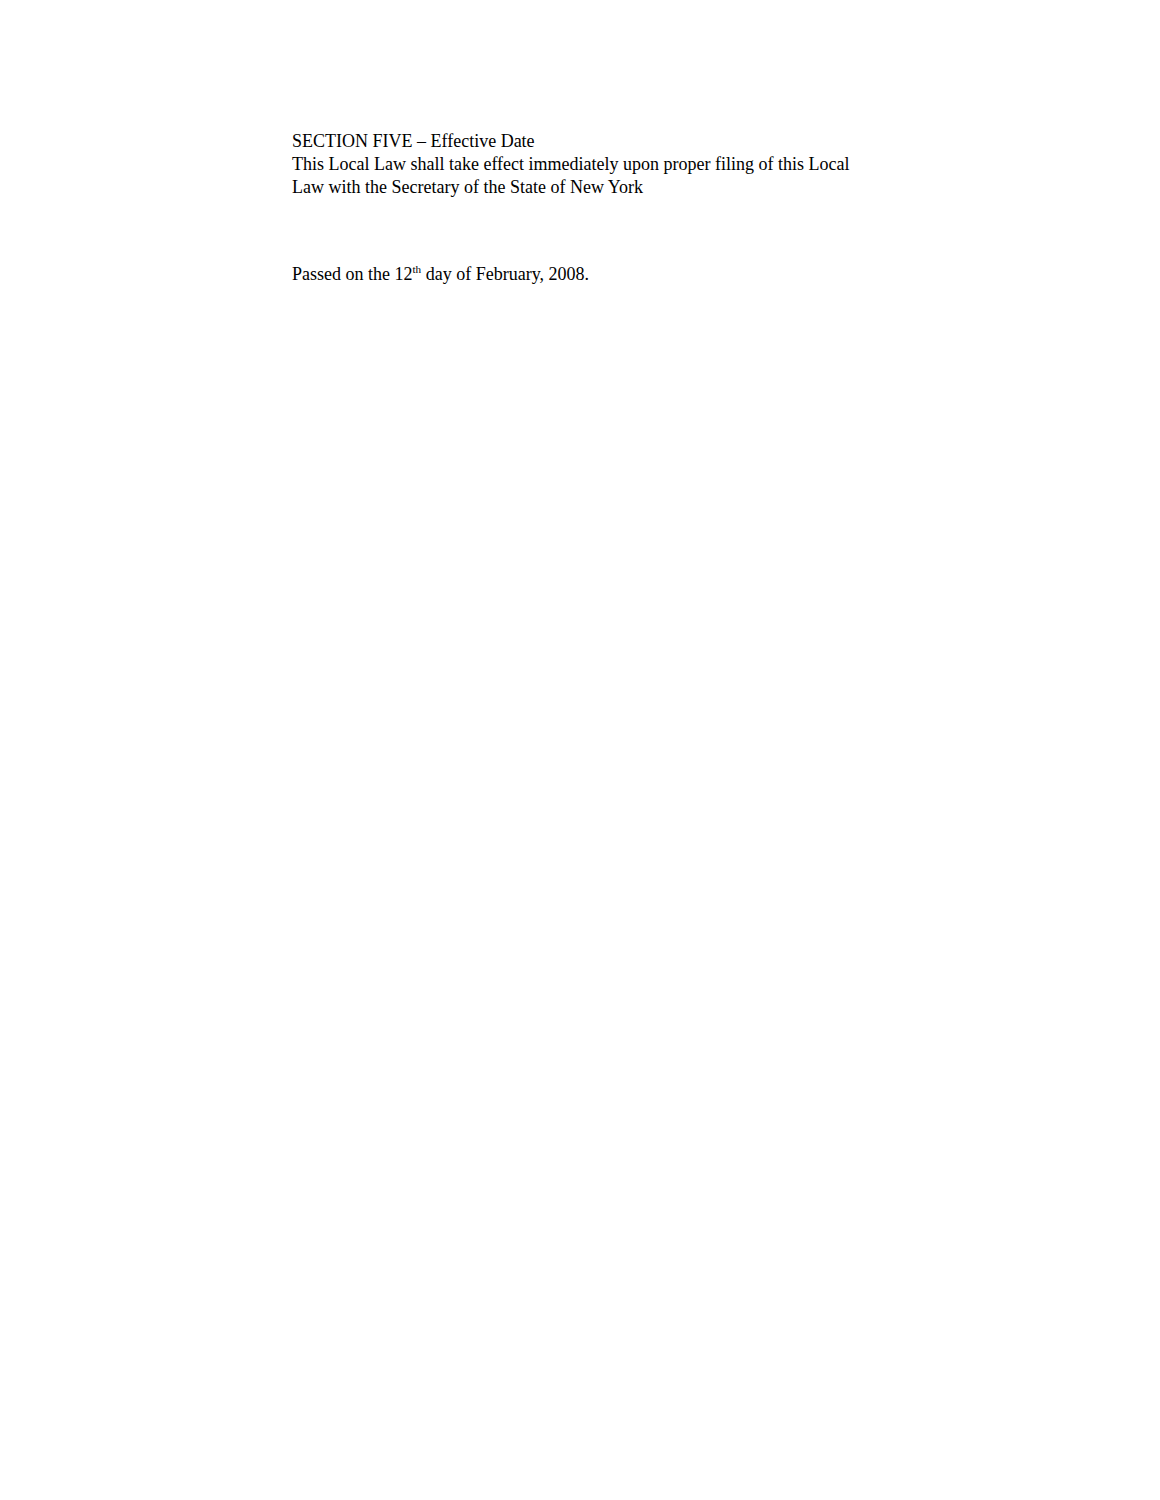SECTION FIVE – Effective Date
This Local Law shall take effect immediately upon proper filing of this Local Law with the Secretary of the State of New York
Passed on the 12th day of February, 2008.